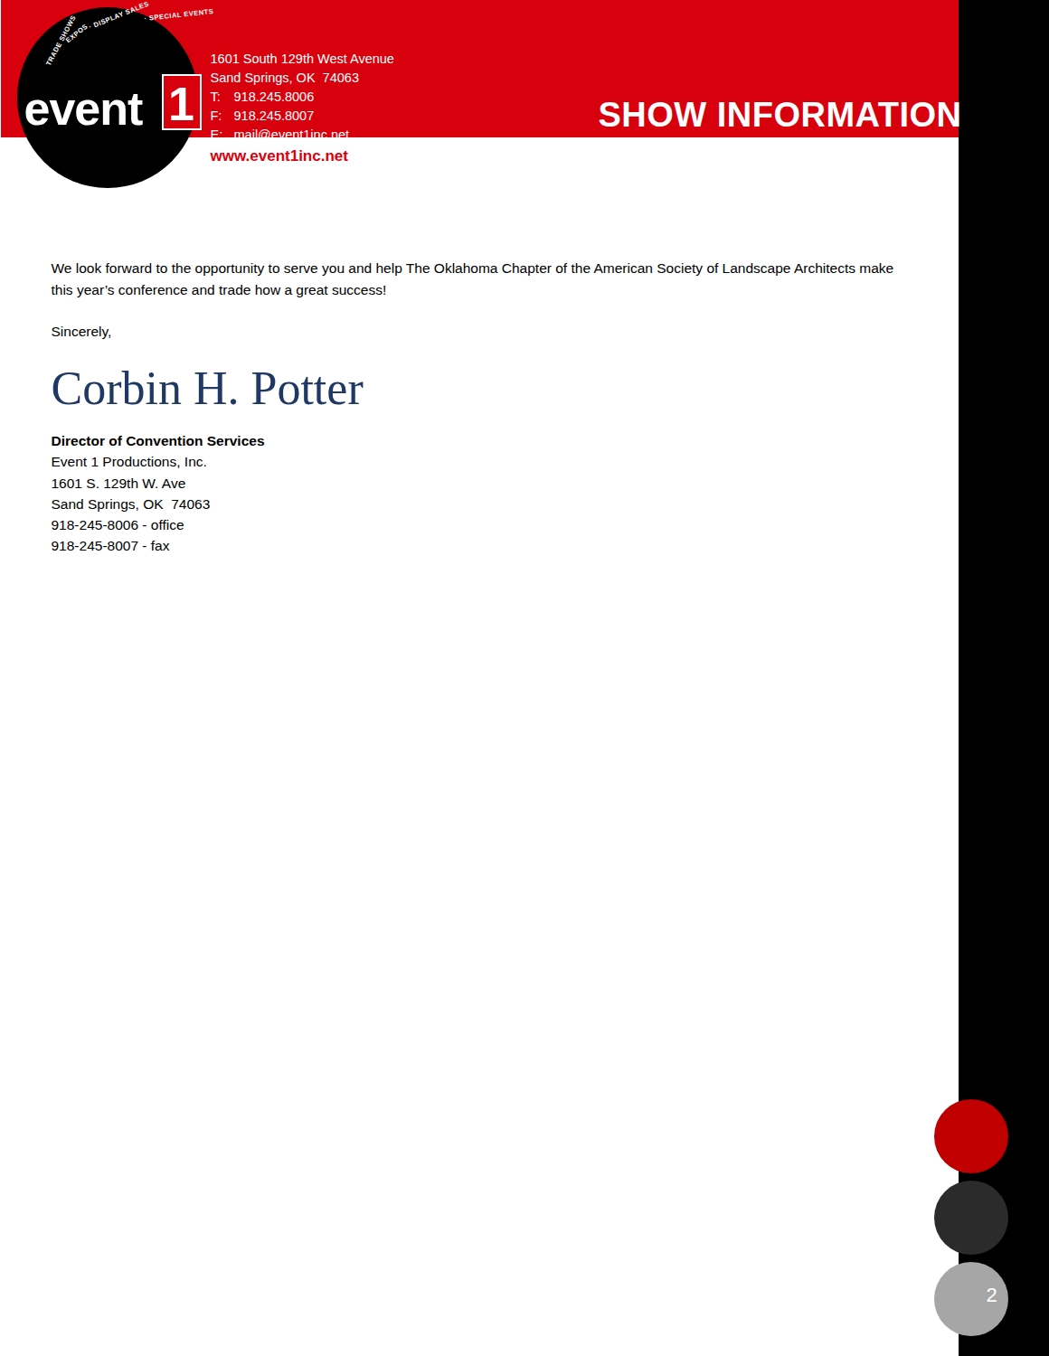TRADE SHOWS · EXPOS · DISPLAY SALES · SPECIAL EVENTS
event
1
1601 South 129th West Avenue
Sand Springs, OK 74063
T: 918.245.8006
F: 918.245.8007
E: mail@event1inc.net
www.event1inc.net
SHOW INFORMATION
We look forward to the opportunity to serve you and help The Oklahoma Chapter of the American Society of Landscape Architects make this year’s conference and trade how a great success!
Sincerely,
Corbin H. Potter
Director of Convention Services
Event 1 Productions, Inc.
1601 S. 129th W. Ave
Sand Springs, OK 74063
918-245-8006 - office
918-245-8007 - fax
2